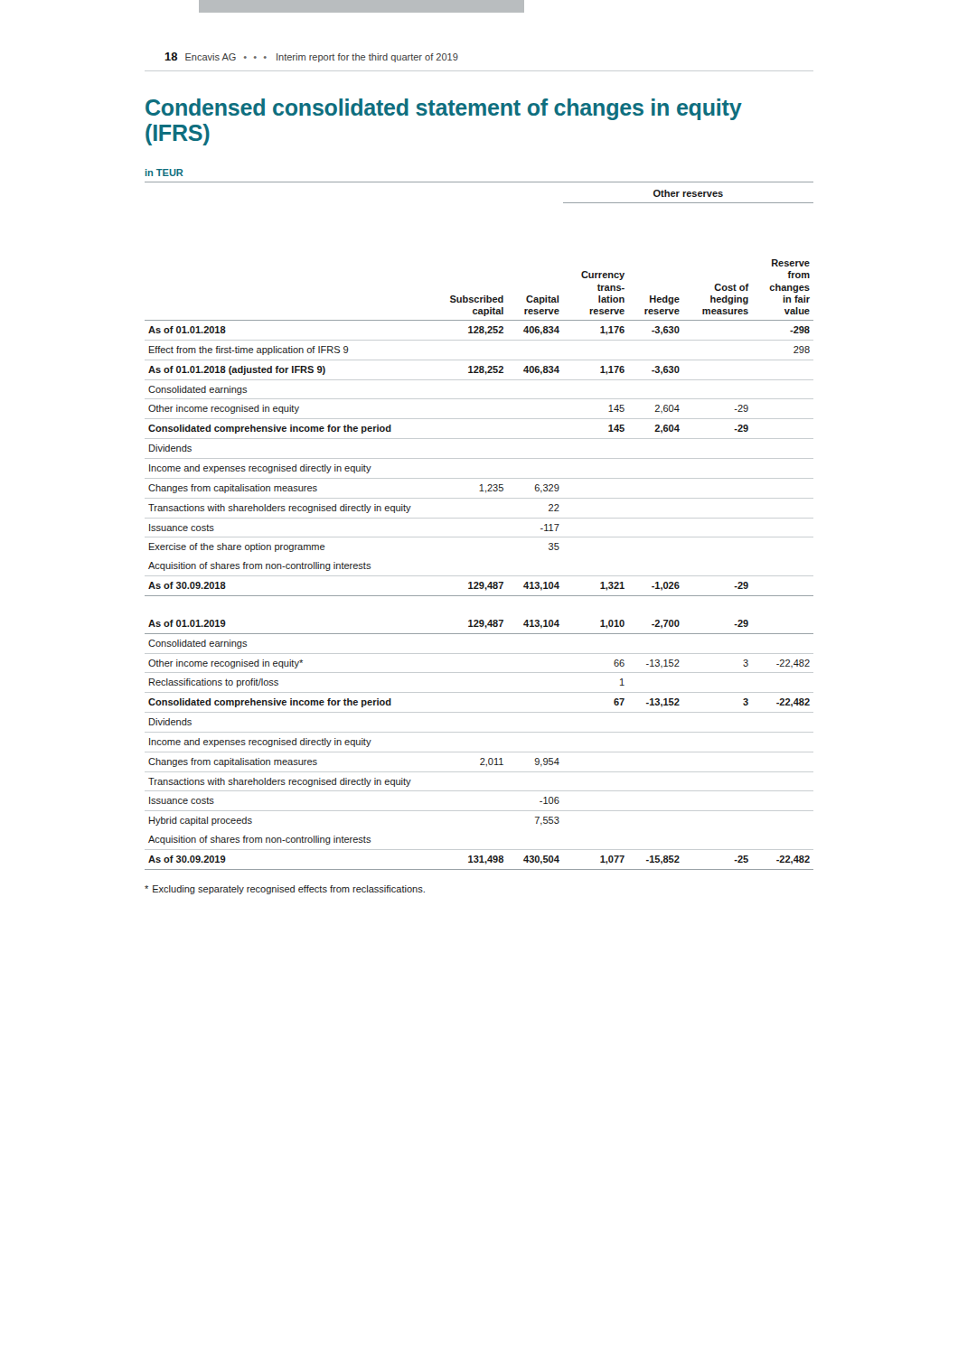18 Encavis AG • • • Interim report for the third quarter of 2019
Condensed consolidated statement of changes in equity
(IFRS)
in TEUR
| | Subscribed capital | Capital reserve | Other reserves |
| --- | --- | --- | --- |
| Currency trans- lation reserve | Hedge reserve | Cost of hedging measures | Reserve from changes in fair value |
| As of 01.01.2018 | 128,252 | 406,834 | 1,176 | -3,630 | | -298 |
| Effect from the first-time application of IFRS 9 | | | | | | 298 |
| As of 01.01.2018 (adjusted for IFRS 9) | 128,252 | 406,834 | 1,176 | -3,630 | | |
| Consolidated earnings | | | | | | |
| Other income recognised in equity | | | 145 | 2,604 | -29 | |
| Consolidated comprehensive income for the period | | | 145 | 2,604 | -29 | |
| Dividends | | | | | | |
| Income and expenses recognised directly in equity | | | | | | |
| Changes from capitalisation measures | 1,235 | 6,329 | | | | |
| Transactions with shareholders recognised directly in equity | | 22 | | | | |
| Issuance costs | | -117 | | | | |
| Exercise of the share option programme | | 35 | | | | |
| Acquisition of shares from non-controlling interests | | | | | | |
| As of 30.09.2018 | 129,487 | 413,104 | 1,321 | -1,026 | -29 | |
| As of 01.01.2019 | 129,487 | 413,104 | 1,010 | -2,700 | -29 | |
| Consolidated earnings | | | | | | |
| Other income recognised in equity* | | | 66 | -13,152 | 3 | -22,482 |
| Reclassifications to profit/loss | | | 1 | | | |
| Consolidated comprehensive income for the period | | | 67 | -13,152 | 3 | -22,482 |
| Dividends | | | | | | |
| Income and expenses recognised directly in equity | | | | | | |
| Changes from capitalisation measures | 2,011 | 9,954 | | | | |
| Transactions with shareholders recognised directly in equity | | | | | | |
| Issuance costs | | -106 | | | | |
| Hybrid capital proceeds | | 7,553 | | | | |
| Acquisition of shares from non-controlling interests | | | | | | |
| As of 30.09.2019 | 131,498 | 430,504 | 1,077 | -15,852 | -25 | -22,482 |
*Excluding separately recognised effects from reclassifications.